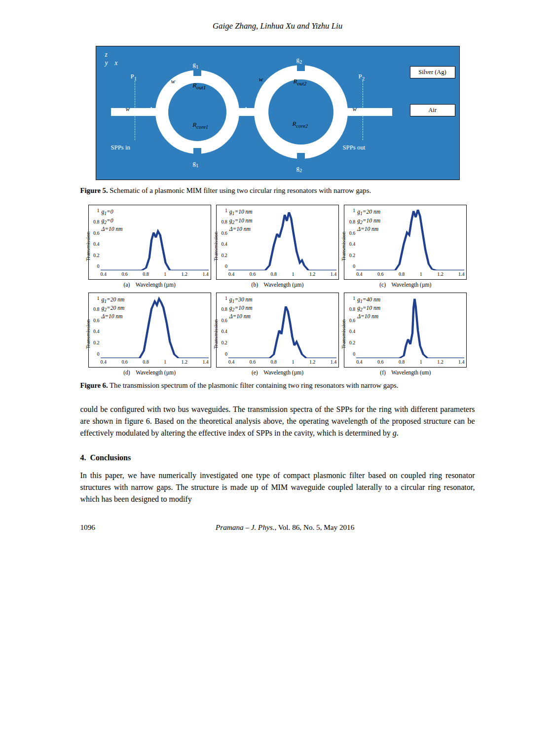Gaige Zhang, Linhua Xu and Yizhu Liu
z y x
P1 P2 g1 g1 g2 g2 w w w w Rout1 Rcore1 Rout2 Rcore2 Δ Δ Δ SPPs in SPPs out
Silver (Ag)
Air
Figure 5. Schematic of a plasmonic MIM filter using two circular ring resonators with narrow gaps.
g1=0
g2=0
Δ=10 nm
Transmission
10.80.60.40.20
0.40.60.811.21.4
(a) Wavelength (µm)
g1=10 nm
g2=10 nm
Δ=10 nm
Transmission
10.80.60.40.20
0.40.60.811.21.4
(b) Wavelength (µm)
g1=20 nm
g2=10 nm
Δ=10 nm
Transmission
10.80.60.40.20
0.40.60.811.21.4
(c) Wavelength (µm)
g1=20 nm
g2=20 nm
Δ=10 nm
Transmission
10.80.60.40.20
0.40.60.811.21.4
(d) Wavelength (µm)
g1=30 nm
g2=10 nm
Δ=10 nm
Transmission
10.80.60.40.20
0.40.60.811.21.4
(e) Wavelength (µm)
g1=40 nm
g2=10 nm
Δ=10 nm
Transmission
10.80.60.40.20
0.40.60.811.21.4
(f) Wavelength (um)
Figure 6. The transmission spectrum of the plasmonic filter containing two ring resonators with narrow gaps.
could be configured with two bus waveguides. The transmission spectra of the SPPs for the ring with different parameters are shown in figure 6. Based on the theoretical analysis above, the operating wavelength of the proposed structure can be effectively modulated by altering the effective index of SPPs in the cavity, which is determined by g.
4. Conclusions
In this paper, we have numerically investigated one type of compact plasmonic filter based on coupled ring resonator structures with narrow gaps. The structure is made up of MIM waveguide coupled laterally to a circular ring resonator, which has been designed to modify
1096
Pramana – J. Phys., Vol. 86, No. 5, May 2016